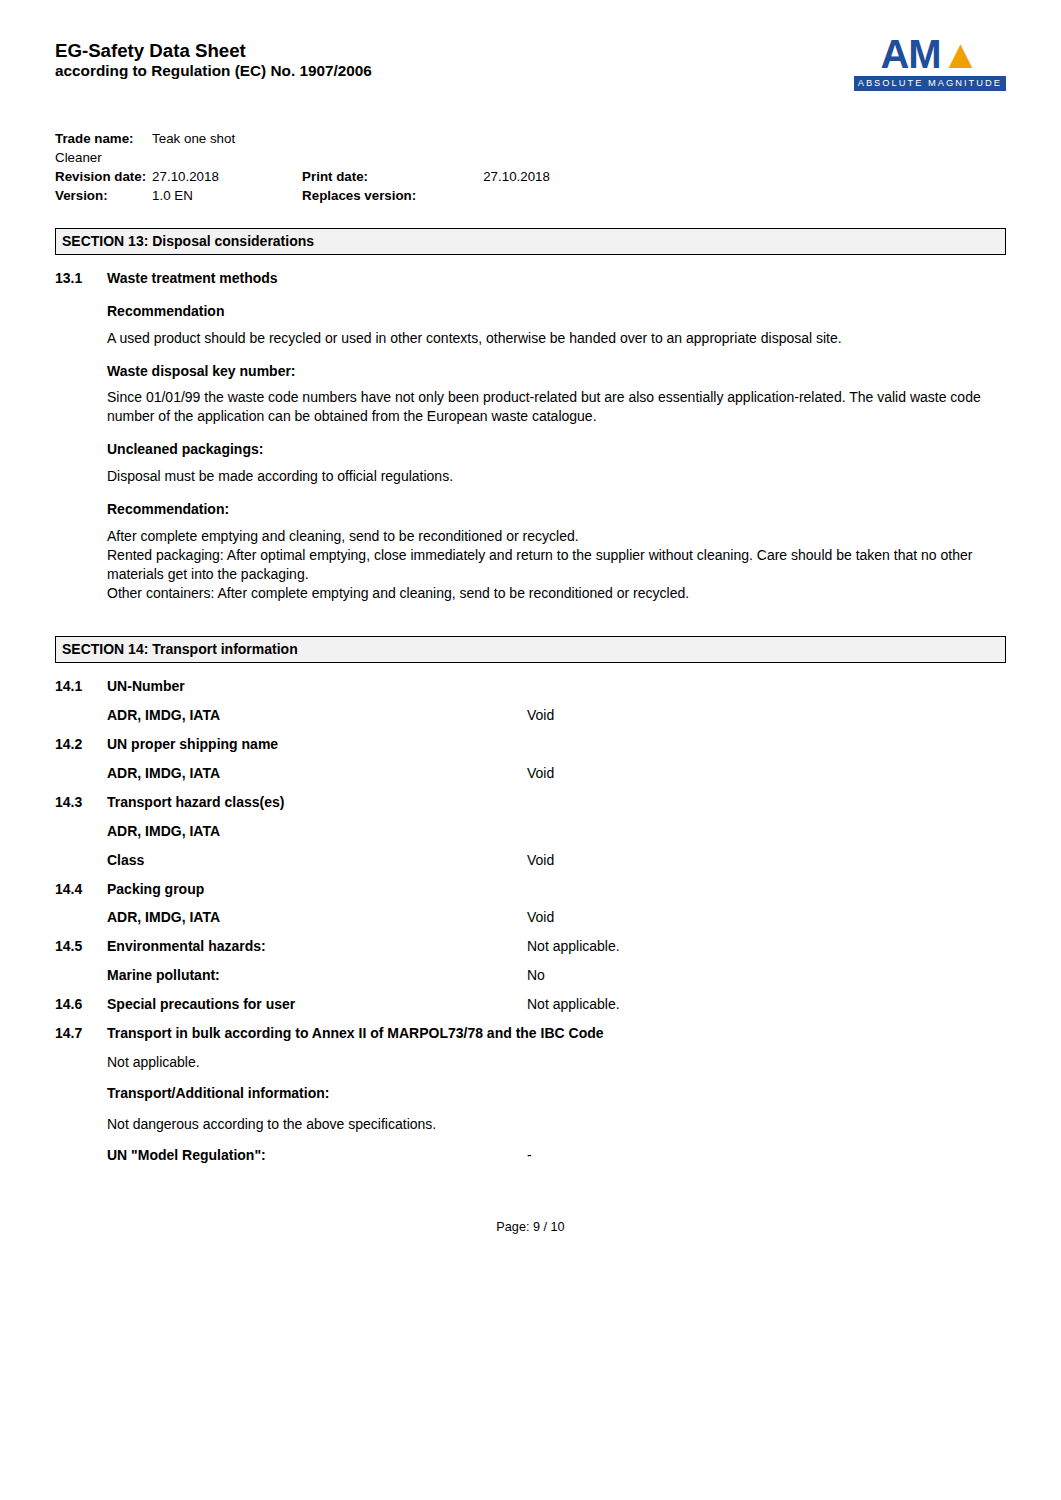EG-Safety Data Sheet
according to Regulation (EC) No. 1907/2006
AM▲
ABSOLUTE MAGNITUDE
| Trade name: | Teak one shot | | | | |
| Cleaner | | | | | |
| Revision date: | 27.10.2018 | | Print date: | | 27.10.2018 |
| Version: | 1.0 EN | | Replaces version: | | |
SECTION 13: Disposal considerations
13.1
Waste treatment methods
Recommendation
A used product should be recycled or used in other contexts, otherwise be handed over to an appropriate disposal site.
Waste disposal key number:
Since 01/01/99 the waste code numbers have not only been product-related but are also essentially application-related. The valid waste code number of the application can be obtained from the European waste catalogue.
Uncleaned packagings:
Disposal must be made according to official regulations.
Recommendation:
After complete emptying and cleaning, send to be reconditioned or recycled.
Rented packaging: After optimal emptying, close immediately and return to the supplier without cleaning. Care should be taken that no other materials get into the packaging.
Other containers: After complete emptying and cleaning, send to be reconditioned or recycled.
SECTION 14: Transport information
14.1
UN-Number
ADR, IMDG, IATA
Void
14.2
UN proper shipping name
ADR, IMDG, IATA
Void
14.3
Transport hazard class(es)
ADR, IMDG, IATA
Class
Void
14.4
Packing group
ADR, IMDG, IATA
Void
14.5
Environmental hazards:
Not applicable.
Marine pollutant:
No
14.6
Special precautions for user
Not applicable.
14.7
Transport in bulk according to Annex II of MARPOL73/78 and the IBC Code
Not applicable.
Transport/Additional information:
Not dangerous according to the above specifications.
UN "Model Regulation":
-
Page: 9 / 10